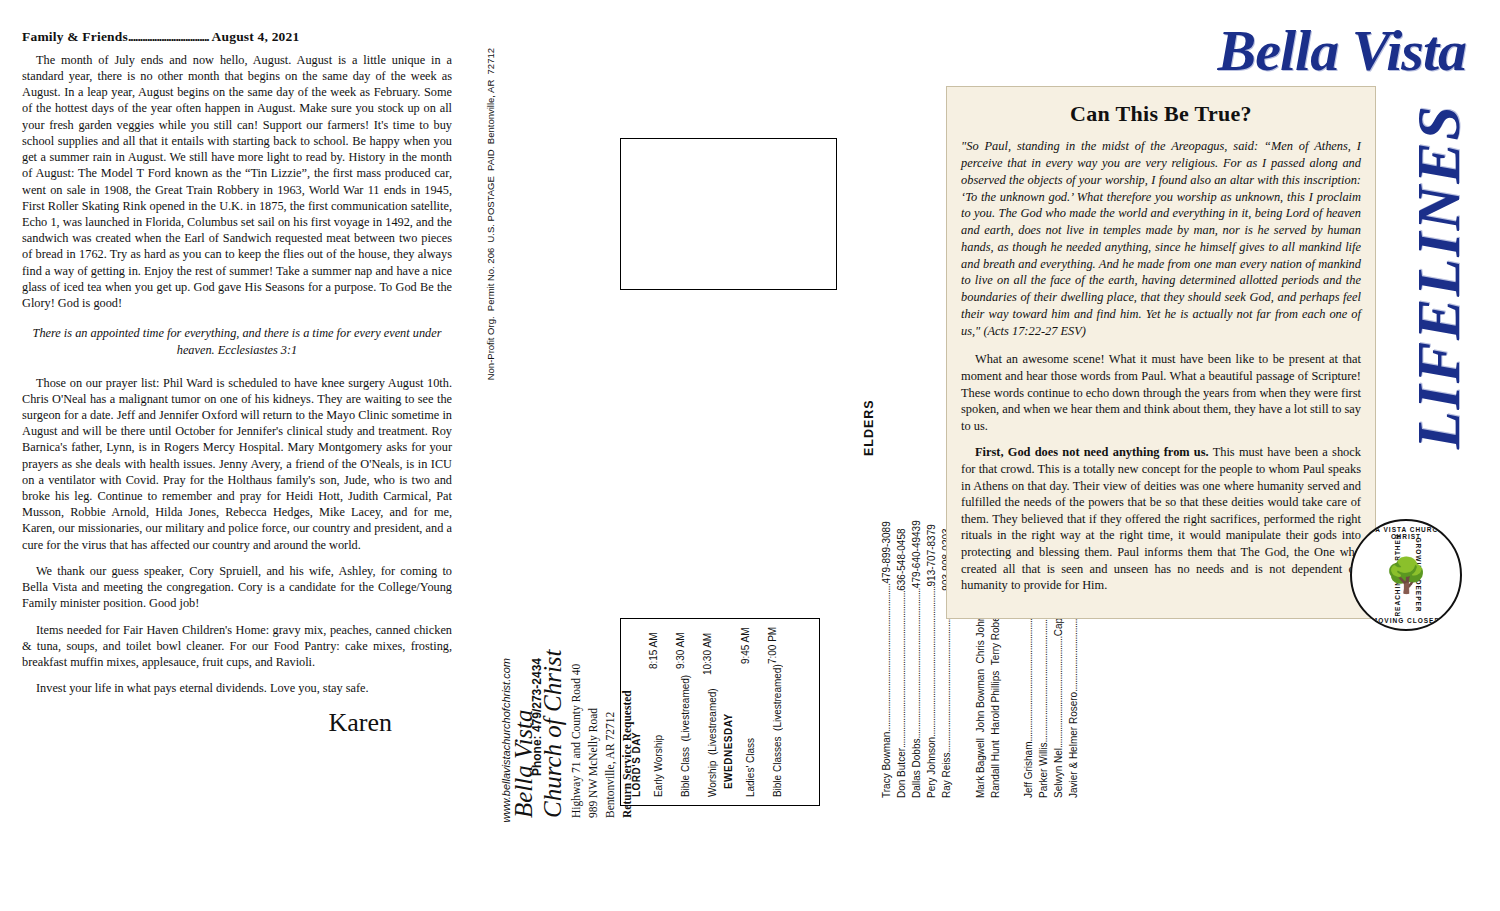Family & Friends.................................. August 4, 2021
The month of July ends and now hello, August. August is a little unique in a standard year, there is no other month that begins on the same day of the week as August. In a leap year, August begins on the same day of the week as February. Some of the hottest days of the year often happen in August. Make sure you stock up on all your fresh garden veggies while you still can! Support our farmers! It's time to buy school supplies and all that it entails with starting back to school. Be happy when you get a summer rain in August. We still have more light to read by. History in the month of August: The Model T Ford known as the “Tin Lizzie”, the first mass produced car, went on sale in 1908, the Great Train Robbery in 1963, World War 11 ends in 1945, First Roller Skating Rink opened in the U.K. in 1875, the first communication satellite, Echo 1, was launched in Florida, Columbus set sail on his first voyage in 1492, and the sandwich was created when the Earl of Sandwich requested meat between two pieces of bread in 1762. Try as hard as you can to keep the flies out of the house, they always find a way of getting in. Enjoy the rest of summer! Take a summer nap and have a nice glass of iced tea when you get up. God gave His Seasons for a purpose. To God Be the Glory! God is good!
There is an appointed time for everything, and there is a time for every event under heaven. Ecclesiastes 3:1
Those on our prayer list: Phil Ward is scheduled to have knee surgery August 10th. Chris O'Neal has a malignant tumor on one of his kidneys. They are waiting to see the surgeon for a date. Jeff and Jennifer Oxford will return to the Mayo Clinic sometime in August and will be there until October for Jennifer's clinical study and treatment. Roy Barnica's father, Lynn, is in Rogers Mercy Hospital. Mary Montgomery asks for your prayers as she deals with health issues. Jenny Avery, a friend of the O'Neals, is in ICU on a ventilator with Covid. Pray for the Holthaus family's son, Jude, who is two and broke his leg. Continue to remember and pray for Heidi Hott, Judith Carmical, Pat Musson, Robbie Arnold, Hilda Jones, Rebecca Hedges, Mike Lacey, and for me, Karen, our missionaries, our military and police force, our country and president, and a cure for the virus that has affected our country and around the world.
We thank our guess speaker, Cory Spruiell, and his wife, Ashley, for coming to Bella Vista and meeting the congregation. Cory is a candidate for the College/Young Family minister position. Good job!
Items needed for Fair Haven Children's Home: gravy mix, peaches, canned chicken & tuna, soups, and toilet bowl cleaner. For our Food Pantry: cake mixes, frosting, breakfast muffin mixes, applesauce, fruit cups, and Ravioli.
Invest your life in what pays eternal dividends. Love you, stay safe.
Karen
Non-Profit Org. Permit No. 206 U.S. POSTAGE PAID Bentonville, AR 72712
ELDERS
Tracy Bowman................................................................. 479-899-3089
Don Butcer..................................................................... 636-548-0458
Dallas Dobbs.................................................................. 479-640-49439
Pery Johnson.................................................................. 913-707-8379
Ray Reiss....................................................................... 903-908-0203
DEACONS
Mark Bagwell John Bowman Chris Johnson Bryan Busbee Joe Hott Robert Horton
Randall Hunt Harold Phillips Terry Roberts Aaron Sloan Mitchell Whittington
MINISTERS
Jeff Grisham..................................................................... 479-531-9135
Parker Willis..................................................................... 615-587-3208
Selwyn Nel................................................. Cape Town, South Africa
Javier & Helmer Rosero................................. Bogota, Colombia
Bella Vista
Church of Christ
Highway 71 and County Road 40
989 NW McNelly Road
Bentonville, AR 72712
Return Service Requested
LORD'S DAY
| Early Worship | 8:15 AM |
| Bible Class (Livestreamed) | 9:30 AM |
| Worship (Livestreamed) | 10:30 AM |
EWEDNESDAY
| Ladies' Class | 9:45 AM |
| Bible Classes (Livestreamed) | 7:00 PM |
Phone: 479/273-2434
www.bellavistachurchofchrist.com
Bella Vista
LIFELINES
Can This Be True?
"So Paul, standing in the midst of the Areopagus, said: “Men of Athens, I perceive that in every way you are very religious. For as I passed along and observed the objects of your worship, I found also an altar with this inscription: ‘To the unknown god.’ What therefore you worship as unknown, this I proclaim to you. The God who made the world and everything in it, being Lord of heaven and earth, does not live in temples made by man, nor is he served by human hands, as though he needed anything, since he himself gives to all mankind life and breath and everything. And he made from one man every nation of mankind to live on all the face of the earth, having determined allotted periods and the boundaries of their dwelling place, that they should seek God, and perhaps feel their way toward him and find him. Yet he is actually not far from each one of us," (Acts 17:22-27 ESV)
What an awesome scene! What it must have been like to be present at that moment and hear those words from Paul. What a beautiful passage of Scripture! These words continue to echo down through the years from when they were first spoken, and when we hear them and think about them, they have a lot still to say to us.
First, God does not need anything from us. This must have been a shock for that crowd. This is a totally new concept for the people to whom Paul speaks in Athens on that day. Their view of deities was one where humanity served and fulfilled the needs of the powers that be so that these deities would take care of them. They believed that if they offered the right sacrifices, performed the right rituals in the right way at the right time, it would manipulate their gods into protecting and blessing them. Paul informs them that The God, the One who created all that is seen and unseen has no needs and is not dependent on humanity to provide for Him.
BELLA VISTA CHURCH OF CHRIST
REACHING FARTHER
GROWING DEEPER
MOVING CLOSER
🌳